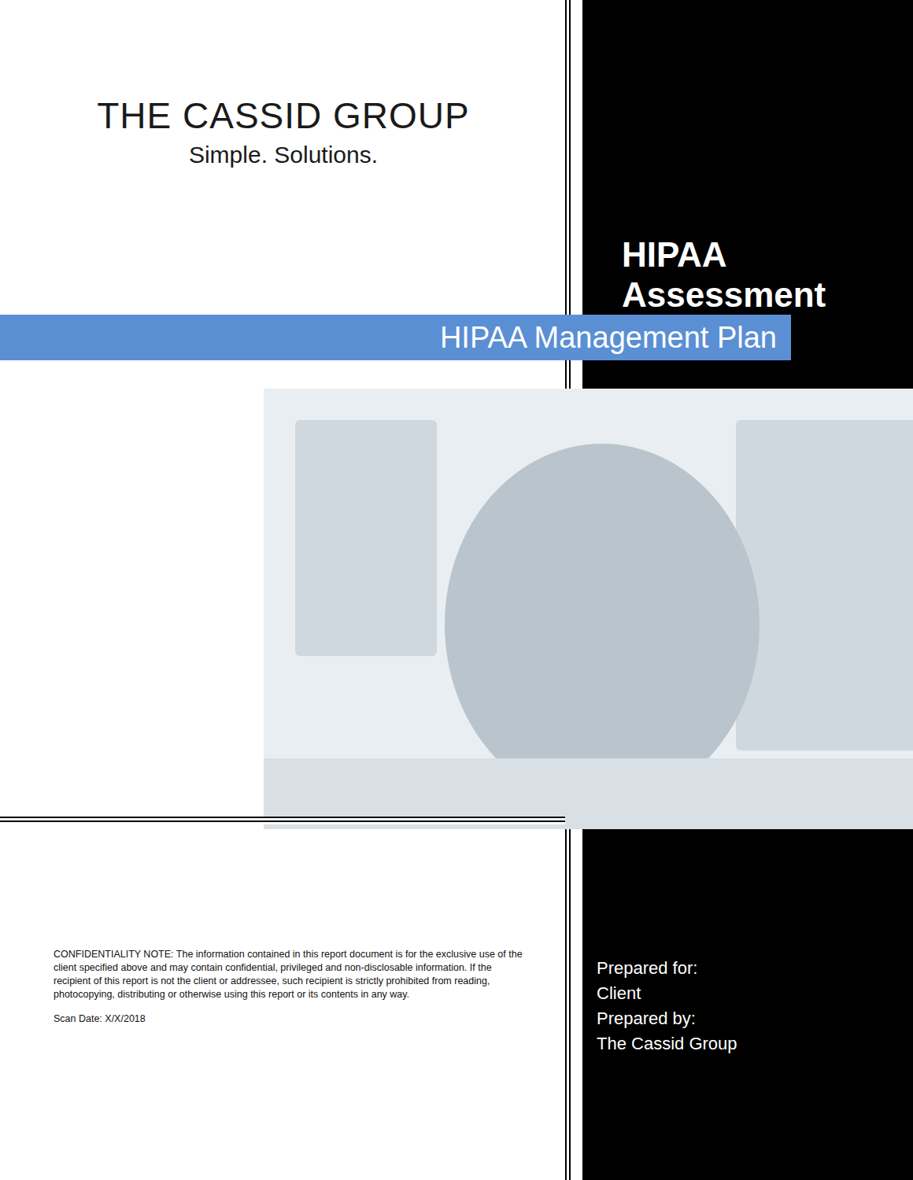THE CASSID GROUP
Simple. Solutions.
HIPAA
Assessment
HIPAA Management Plan
CONFIDENTIALITY NOTE: The information contained in this report document is for the exclusive use of the client specified above and may contain confidential, privileged and non-disclosable information. If the recipient of this report is not the client or addressee, such recipient is strictly prohibited from reading, photocopying, distributing or otherwise using this report or its contents in any way.
Scan Date: X/X/2018
Prepared for:
Client
Prepared by:
The Cassid Group